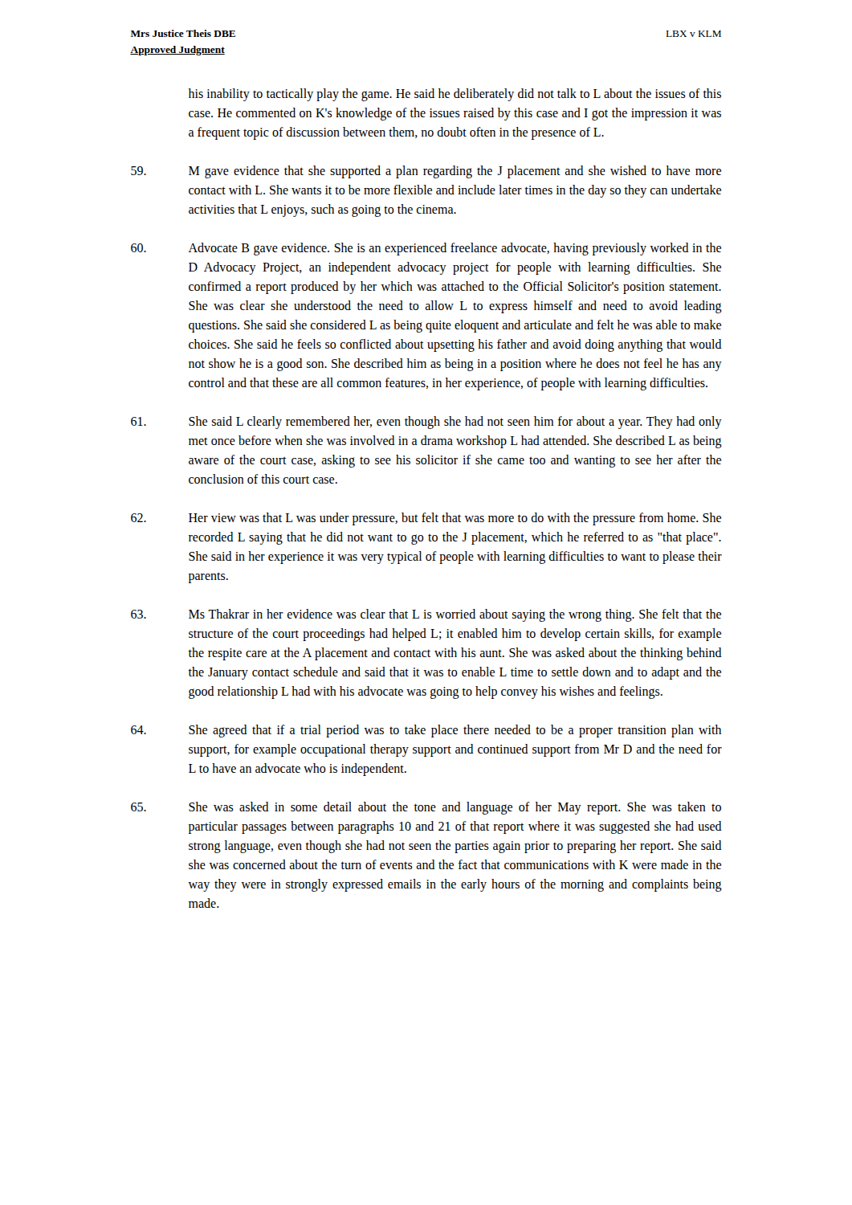Mrs Justice Theis DBE Approved Judgment
LBX v KLM
his inability to tactically play the game. He said he deliberately did not talk to L about the issues of this case. He commented on K's knowledge of the issues raised by this case and I got the impression it was a frequent topic of discussion between them, no doubt often in the presence of L.
59. M gave evidence that she supported a plan regarding the J placement and she wished to have more contact with L. She wants it to be more flexible and include later times in the day so they can undertake activities that L enjoys, such as going to the cinema.
60. Advocate B gave evidence. She is an experienced freelance advocate, having previously worked in the D Advocacy Project, an independent advocacy project for people with learning difficulties. She confirmed a report produced by her which was attached to the Official Solicitor's position statement. She was clear she understood the need to allow L to express himself and need to avoid leading questions. She said she considered L as being quite eloquent and articulate and felt he was able to make choices. She said he feels so conflicted about upsetting his father and avoid doing anything that would not show he is a good son. She described him as being in a position where he does not feel he has any control and that these are all common features, in her experience, of people with learning difficulties.
61. She said L clearly remembered her, even though she had not seen him for about a year. They had only met once before when she was involved in a drama workshop L had attended. She described L as being aware of the court case, asking to see his solicitor if she came too and wanting to see her after the conclusion of this court case.
62. Her view was that L was under pressure, but felt that was more to do with the pressure from home. She recorded L saying that he did not want to go to the J placement, which he referred to as "that place". She said in her experience it was very typical of people with learning difficulties to want to please their parents.
63. Ms Thakrar in her evidence was clear that L is worried about saying the wrong thing. She felt that the structure of the court proceedings had helped L; it enabled him to develop certain skills, for example the respite care at the A placement and contact with his aunt. She was asked about the thinking behind the January contact schedule and said that it was to enable L time to settle down and to adapt and the good relationship L had with his advocate was going to help convey his wishes and feelings.
64. She agreed that if a trial period was to take place there needed to be a proper transition plan with support, for example occupational therapy support and continued support from Mr D and the need for L to have an advocate who is independent.
65. She was asked in some detail about the tone and language of her May report. She was taken to particular passages between paragraphs 10 and 21 of that report where it was suggested she had used strong language, even though she had not seen the parties again prior to preparing her report. She said she was concerned about the turn of events and the fact that communications with K were made in the way they were in strongly expressed emails in the early hours of the morning and complaints being made.